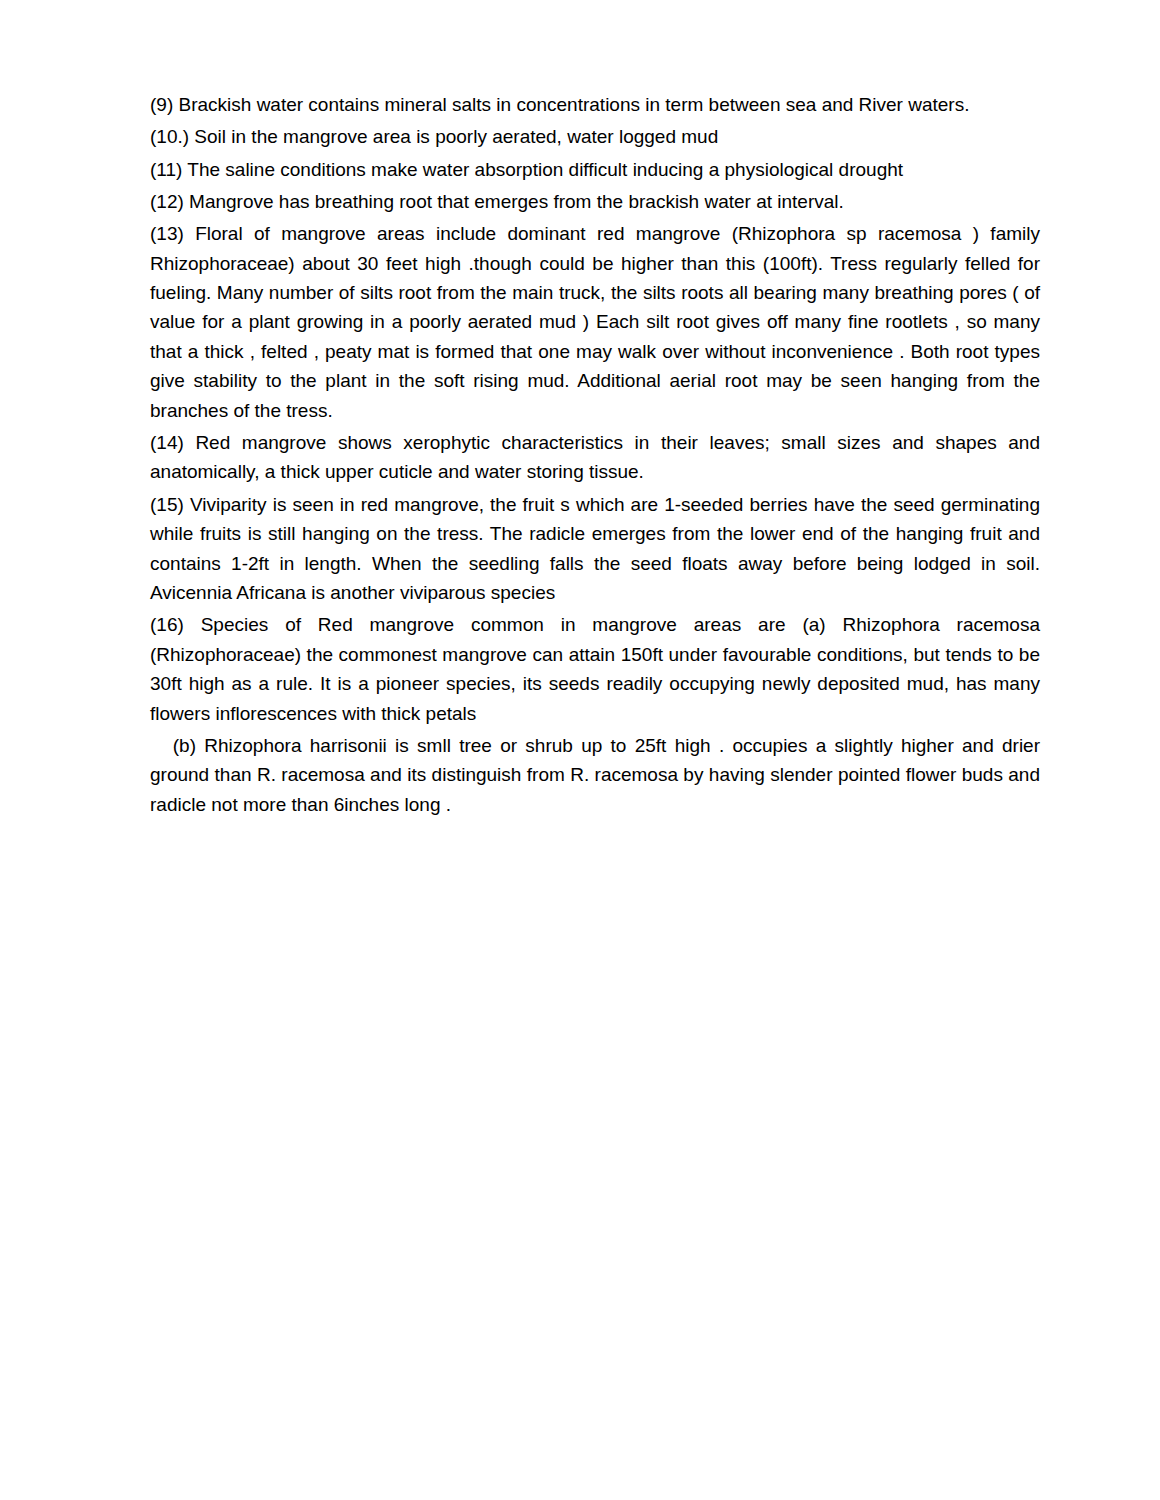(9) Brackish water contains mineral salts in concentrations in term between sea and River waters.
(10.) Soil in the mangrove area is poorly aerated, water logged mud
(11) The saline conditions make water absorption difficult inducing a physiological drought
(12) Mangrove has breathing root that emerges from the brackish water at interval.
(13) Floral of mangrove areas include dominant red mangrove (Rhizophora sp racemosa ) family Rhizophoraceae) about 30 feet high .though could be higher than this (100ft). Tress regularly felled for fueling. Many number of silts root from the main truck, the silts roots all bearing many breathing pores ( of value for a plant growing in a poorly aerated mud ) Each silt root gives off many fine rootlets , so many that a thick , felted , peaty mat is formed that one may walk over without inconvenience . Both root types give stability to the plant in the soft rising mud. Additional aerial root may be seen hanging from the branches of the tress.
(14) Red mangrove shows xerophytic characteristics in their leaves; small sizes and shapes and anatomically, a thick upper cuticle and water storing tissue.
(15) Viviparity is seen in red mangrove, the fruit s which are 1-seeded berries have the seed germinating while fruits is still hanging on the tress. The radicle emerges from the lower end of the hanging fruit and contains 1-2ft in length. When the seedling falls the seed floats away before being lodged in soil. Avicennia Africana is another viviparous species
(16) Species of Red mangrove common in mangrove areas are (a) Rhizophora racemosa (Rhizophoraceae) the commonest mangrove can attain 150ft under favourable conditions, but tends to be 30ft high as a rule. It is a pioneer species, its seeds readily occupying newly deposited mud, has many flowers inflorescences with thick petals
(b) Rhizophora harrisonii is smll tree or shrub up to 25ft high . occupies a slightly higher and drier ground than R. racemosa and its distinguish from R. racemosa by having slender pointed flower buds and radicle not more than 6inches long .